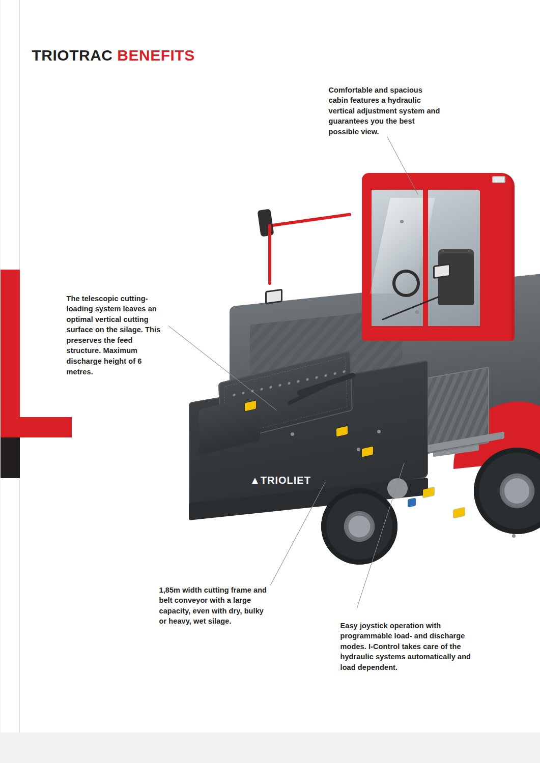TRIOTRAC BENEFITS
▲TRIOLIET
▲TRIOLIET
Comfortable and spacious cabin features a hydraulic vertical adjustment system and guarantees you the best possible view.
The telescopic cutting-loading system leaves an optimal vertical cutting surface on the silage. This preserves the feed structure. Maximum discharge height of 6 metres.
1,85m width cutting frame and belt conveyor with a large capacity, even with dry, bulky or heavy, wet silage.
Easy joystick operation with programmable load- and discharge modes. I-Control takes care of the hydraulic systems automatically and load dependent.